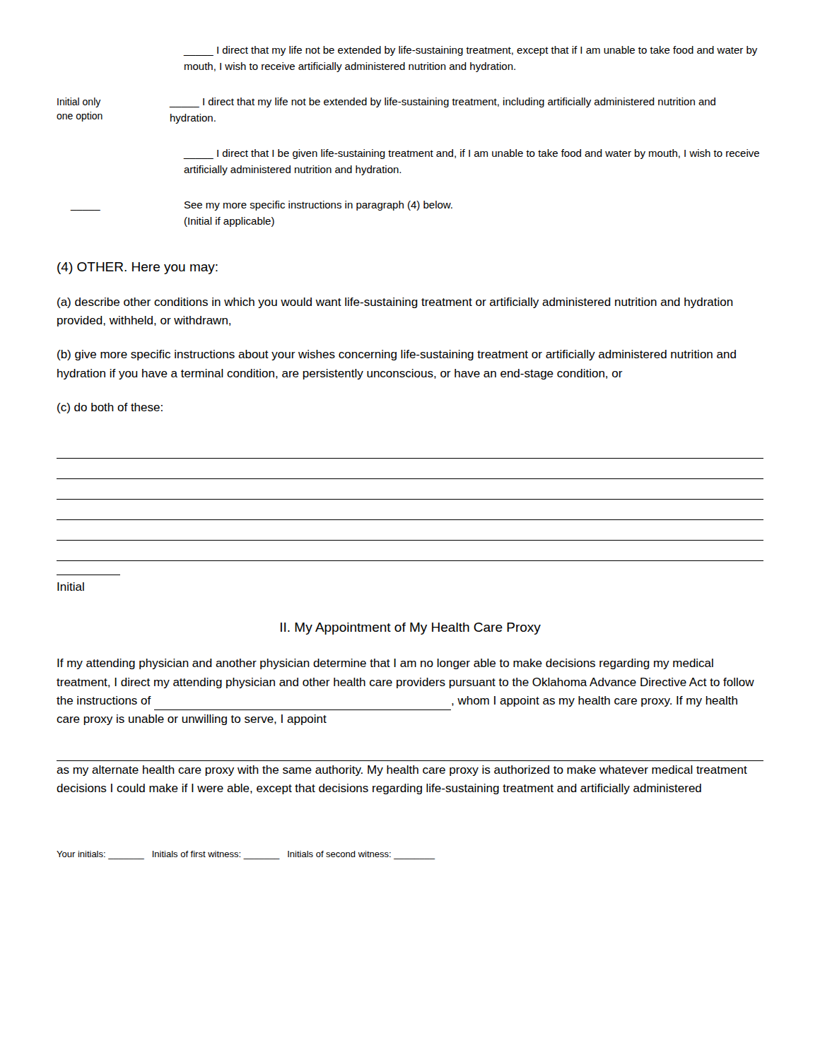_____ I direct that my life not be extended by life-sustaining treatment, except that if I am unable to take food and water by mouth, I wish to receive artificially administered nutrition and hydration.
Initial only
one option
_____ I direct that my life not be extended by life-sustaining treatment, including artificially administered nutrition and hydration.
_____ I direct that I be given life-sustaining treatment and, if I am unable to take food and water by mouth, I wish to receive artificially administered nutrition and hydration.
_____
See my more specific instructions in paragraph (4) below.
(Initial if applicable)
(4) OTHER. Here you may:
(a) describe other conditions in which you would want life-sustaining treatment or artificially administered nutrition and hydration provided, withheld, or withdrawn,
(b) give more specific instructions about your wishes concerning life-sustaining treatment or artificially administered nutrition and hydration if you have a terminal condition, are persistently unconscious, or have an end-stage condition, or
(c) do both of these:
Initial
II. My Appointment of My Health Care Proxy
If my attending physician and another physician determine that I am no longer able to make decisions regarding my medical treatment, I direct my attending physician and other health care providers pursuant to the Oklahoma Advance Directive Act to follow the instructions of , whom I appoint as my health care proxy. If my health care proxy is unable or unwilling to serve, I appoint
as my alternate health care proxy with the same authority. My health care proxy is authorized to make whatever medical treatment decisions I could make if I were able, except that decisions regarding life-sustaining treatment and artificially administered
Your initials: _______ Initials of first witness: _______ Initials of second witness: ________